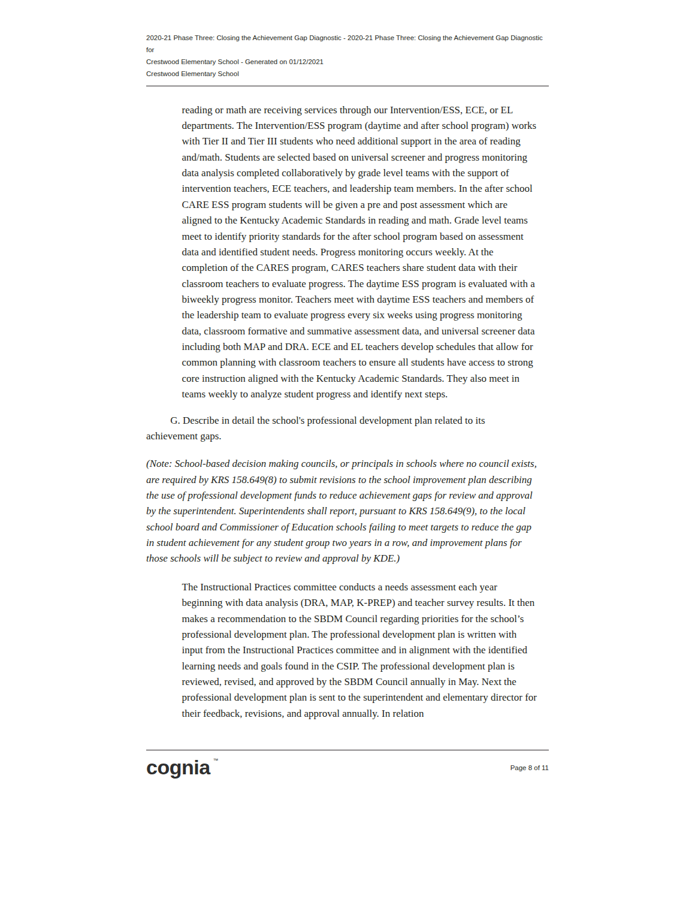2020-21 Phase Three: Closing the Achievement Gap Diagnostic - 2020-21 Phase Three: Closing the Achievement Gap Diagnostic for Crestwood Elementary School - Generated on 01/12/2021 Crestwood Elementary School
reading or math are receiving services through our Intervention/ESS, ECE, or EL departments. The Intervention/ESS program (daytime and after school program) works with Tier II and Tier III students who need additional support in the area of reading and/math. Students are selected based on universal screener and progress monitoring data analysis completed collaboratively by grade level teams with the support of intervention teachers, ECE teachers, and leadership team members. In the after school CARE ESS program students will be given a pre and post assessment which are aligned to the Kentucky Academic Standards in reading and math. Grade level teams meet to identify priority standards for the after school program based on assessment data and identified student needs. Progress monitoring occurs weekly. At the completion of the CARES program, CARES teachers share student data with their classroom teachers to evaluate progress. The daytime ESS program is evaluated with a biweekly progress monitor. Teachers meet with daytime ESS teachers and members of the leadership team to evaluate progress every six weeks using progress monitoring data, classroom formative and summative assessment data, and universal screener data including both MAP and DRA. ECE and EL teachers develop schedules that allow for common planning with classroom teachers to ensure all students have access to strong core instruction aligned with the Kentucky Academic Standards. They also meet in teams weekly to analyze student progress and identify next steps.
G. Describe in detail the school's professional development plan related to its achievement gaps.
(Note: School-based decision making councils, or principals in schools where no council exists, are required by KRS 158.649(8) to submit revisions to the school improvement plan describing the use of professional development funds to reduce achievement gaps for review and approval by the superintendent. Superintendents shall report, pursuant to KRS 158.649(9), to the local school board and Commissioner of Education schools failing to meet targets to reduce the gap in student achievement for any student group two years in a row, and improvement plans for those schools will be subject to review and approval by KDE.)
The Instructional Practices committee conducts a needs assessment each year beginning with data analysis (DRA, MAP, K-PREP) and teacher survey results. It then makes a recommendation to the SBDM Council regarding priorities for the school’s professional development plan. The professional development plan is written with input from the Instructional Practices committee and in alignment with the identified learning needs and goals found in the CSIP. The professional development plan is reviewed, revised, and approved by the SBDM Council annually in May. Next the professional development plan is sent to the superintendent and elementary director for their feedback, revisions, and approval annually. In relation
cognia™
Page 8 of 11